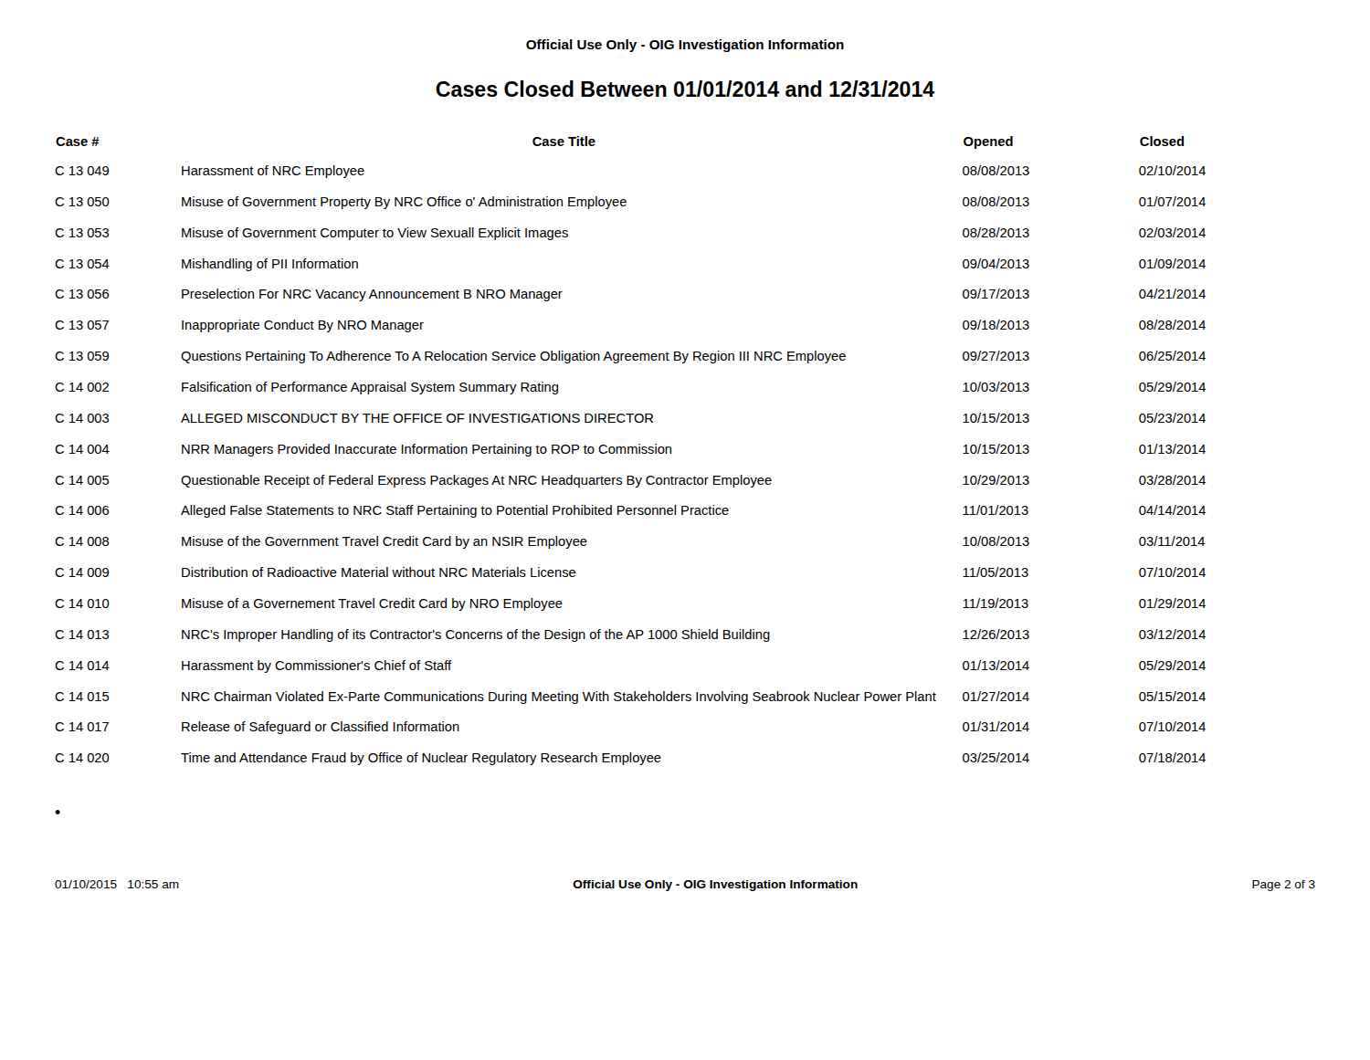Official Use Only - OIG Investigation Information
Cases Closed Between 01/01/2014 and 12/31/2014
| Case # | Case Title | Opened | Closed |
| --- | --- | --- | --- |
| C 13 049 | Harassment of NRC Employee | 08/08/2013 | 02/10/2014 |
| C 13 050 | Misuse of Government Property By NRC Office o ​ ' Administration Employee | 08/08/2013 | 01/07/2014 |
| C 13 053 | Misuse of Government Computer to View Sexuall ​ Explicit Images | 08/28/2013 | 02/03/2014 |
| C 13 054 | Mishandling of PII Information | 09/04/2013 | 01/09/2014 |
| C 13 056 | Preselection For NRC Vacancy Announcement B ​ NRO Manager | 09/17/2013 | 04/21/2014 |
| C 13 057 | Inappropriate Conduct By NRO Manager | 09/18/2013 | 08/28/2014 |
| C 13 059 | Questions Pertaining To Adherence To A Relocation Service Obligation Agreement By Region III NRC Employee | 09/27/2013 | 06/25/2014 |
| C 14 002 | Falsification of Performance Appraisal System Summary Rating | 10/03/2013 | 05/29/2014 |
| C 14 003 | ALLEGED MISCONDUCT BY THE OFFICE OF INVESTIGATIONS DIRECTOR | 10/15/2013 | 05/23/2014 |
| C 14 004 | NRR Managers Provided Inaccurate Information Pertaining to ROP to Commission | 10/15/2013 | 01/13/2014 |
| C 14 005 | Questionable Receipt of Federal Express Packages At NRC Headquarters By Contractor Employee | 10/29/2013 | 03/28/2014 |
| C 14 006 | Alleged False Statements to NRC Staff Pertaining ​ to Potential Prohibited Personnel Practice | 11/01/2013 | 04/14/2014 |
| C 14 008 | Misuse of the Government Travel Credit Card by an NSIR Employee | 10/08/2013 | 03/11/2014 |
| C 14 009 | Distribution of Radioactive Material without NRC Materials License | 11/05/2013 | 07/10/2014 |
| C 14 010 | Misuse of a Governement Travel Credit Card by NRO Employee | 11/19/2013 | 01/29/2014 |
| C 14 013 | NRC's Improper Handling of its Contractor's Concerns of the Design of the AP 1000 Shield Building | 12/26/2013 | 03/12/2014 |
| C 14 014 | Harassment by Commissioner's Chief of Staff | 01/13/2014 | 05/29/2014 |
| C 14 015 | NRC Chairman Violated Ex-Parte Communications During Meeting With Stakeholders Involving Seabrook Nuclear Power Plant | 01/27/2014 | 05/15/2014 |
| C 14 017 | Release of Safeguard or Classified Information | 01/31/2014 | 07/10/2014 |
| C 14 020 | Time and Attendance Fraud by Office of Nuclear Regulatory Research Employee | 03/25/2014 | 07/18/2014 |
•
01/10/2015 10:55 am
Official Use Only - OIG Investigation Information
Page 2 of 3